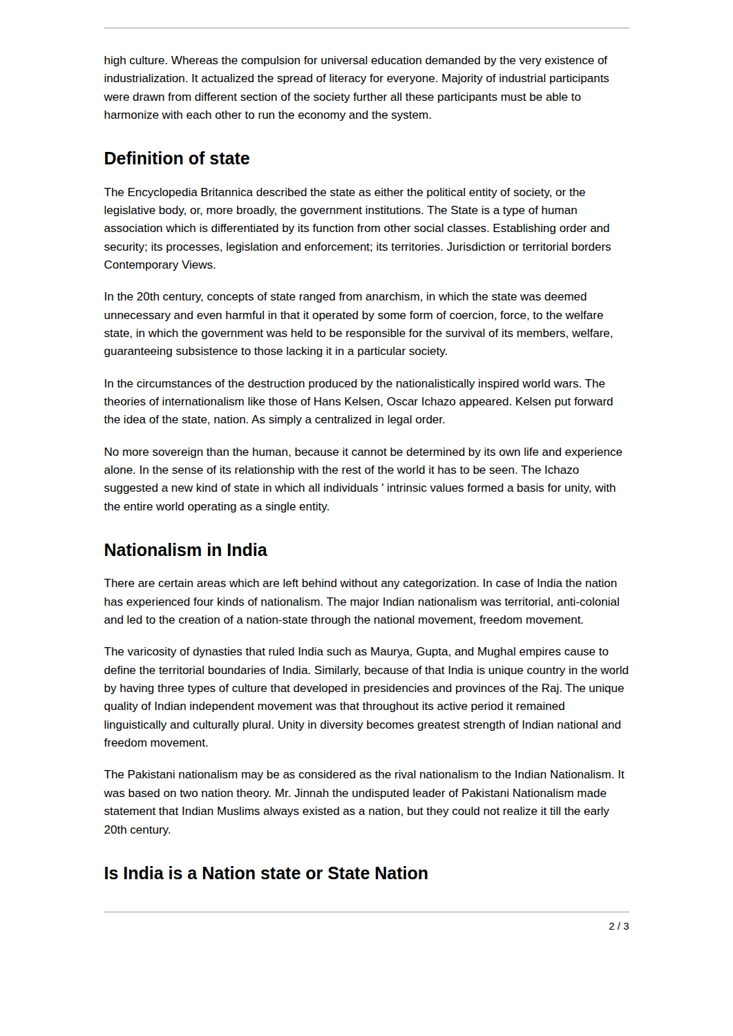high culture. Whereas the compulsion for universal education demanded by the very existence of industrialization. It actualized the spread of literacy for everyone. Majority of industrial participants were drawn from different section of the society further all these participants must be able to harmonize with each other to run the economy and the system.
Definition of state
The Encyclopedia Britannica described the state as either the political entity of society, or the legislative body, or, more broadly, the government institutions. The State is a type of human association which is differentiated by its function from other social classes. Establishing order and security; its processes, legislation and enforcement; its territories. Jurisdiction or territorial borders Contemporary Views.
In the 20th century, concepts of state ranged from anarchism, in which the state was deemed unnecessary and even harmful in that it operated by some form of coercion, force, to the welfare state, in which the government was held to be responsible for the survival of its members, welfare, guaranteeing subsistence to those lacking it in a particular society.
In the circumstances of the destruction produced by the nationalistically inspired world wars. The theories of internationalism like those of Hans Kelsen, Oscar Ichazo appeared. Kelsen put forward the idea of the state, nation. As simply a centralized in legal order.
No more sovereign than the human, because it cannot be determined by its own life and experience alone. In the sense of its relationship with the rest of the world it has to be seen. The Ichazo suggested a new kind of state in which all individuals ' intrinsic values formed a basis for unity, with the entire world operating as a single entity.
Nationalism in India
There are certain areas which are left behind without any categorization. In case of India the nation has experienced four kinds of nationalism. The major Indian nationalism was territorial, anti-colonial and led to the creation of a nation-state through the national movement, freedom movement.
The varicosity of dynasties that ruled India such as Maurya, Gupta, and Mughal empires cause to define the territorial boundaries of India. Similarly, because of that India is unique country in the world by having three types of culture that developed in presidencies and provinces of the Raj. The unique quality of Indian independent movement was that throughout its active period it remained linguistically and culturally plural. Unity in diversity becomes greatest strength of Indian national and freedom movement.
The Pakistani nationalism may be as considered as the rival nationalism to the Indian Nationalism. It was based on two nation theory. Mr. Jinnah the undisputed leader of Pakistani Nationalism made statement that Indian Muslims always existed as a nation, but they could not realize it till the early 20th century.
Is India is a Nation state or State Nation
2 / 3